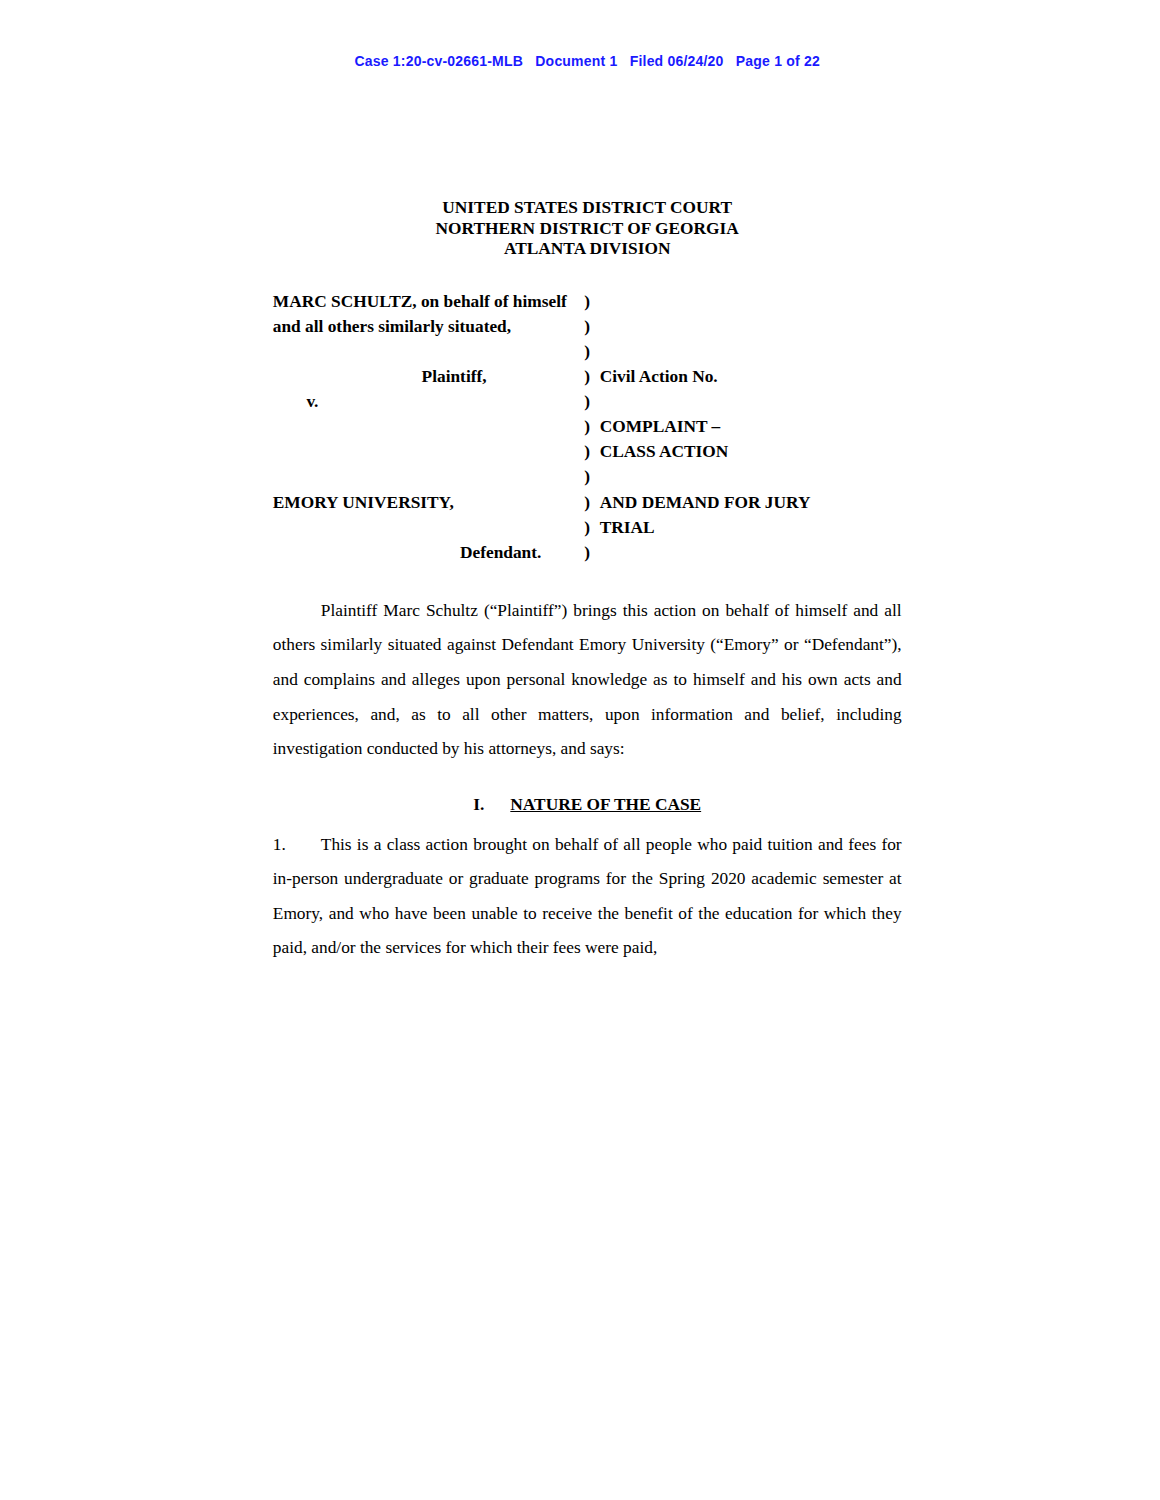Case 1:20-cv-02661-MLB Document 1 Filed 06/24/20 Page 1 of 22
UNITED STATES DISTRICT COURT
NORTHERN DISTRICT OF GEORGIA
ATLANTA DIVISION
| MARC SCHULTZ, on behalf of himself | ) | |
| and all others similarly situated, | ) | |
| | ) | |
| Plaintiff, | ) | Civil Action No. |
| v. | ) | |
| | ) | COMPLAINT – |
| | ) | CLASS ACTION |
| | ) | |
| EMORY UNIVERSITY, | ) | AND DEMAND FOR JURY |
| | ) | TRIAL |
| Defendant. | ) | |
Plaintiff Marc Schultz (“Plaintiff”) brings this action on behalf of himself and all others similarly situated against Defendant Emory University (“Emory” or “Defendant”), and complains and alleges upon personal knowledge as to himself and his own acts and experiences, and, as to all other matters, upon information and belief, including investigation conducted by his attorneys, and says:
I. NATURE OF THE CASE
1. This is a class action brought on behalf of all people who paid tuition and fees for in-person undergraduate or graduate programs for the Spring 2020 academic semester at Emory, and who have been unable to receive the benefit of the education for which they paid, and/or the services for which their fees were paid,